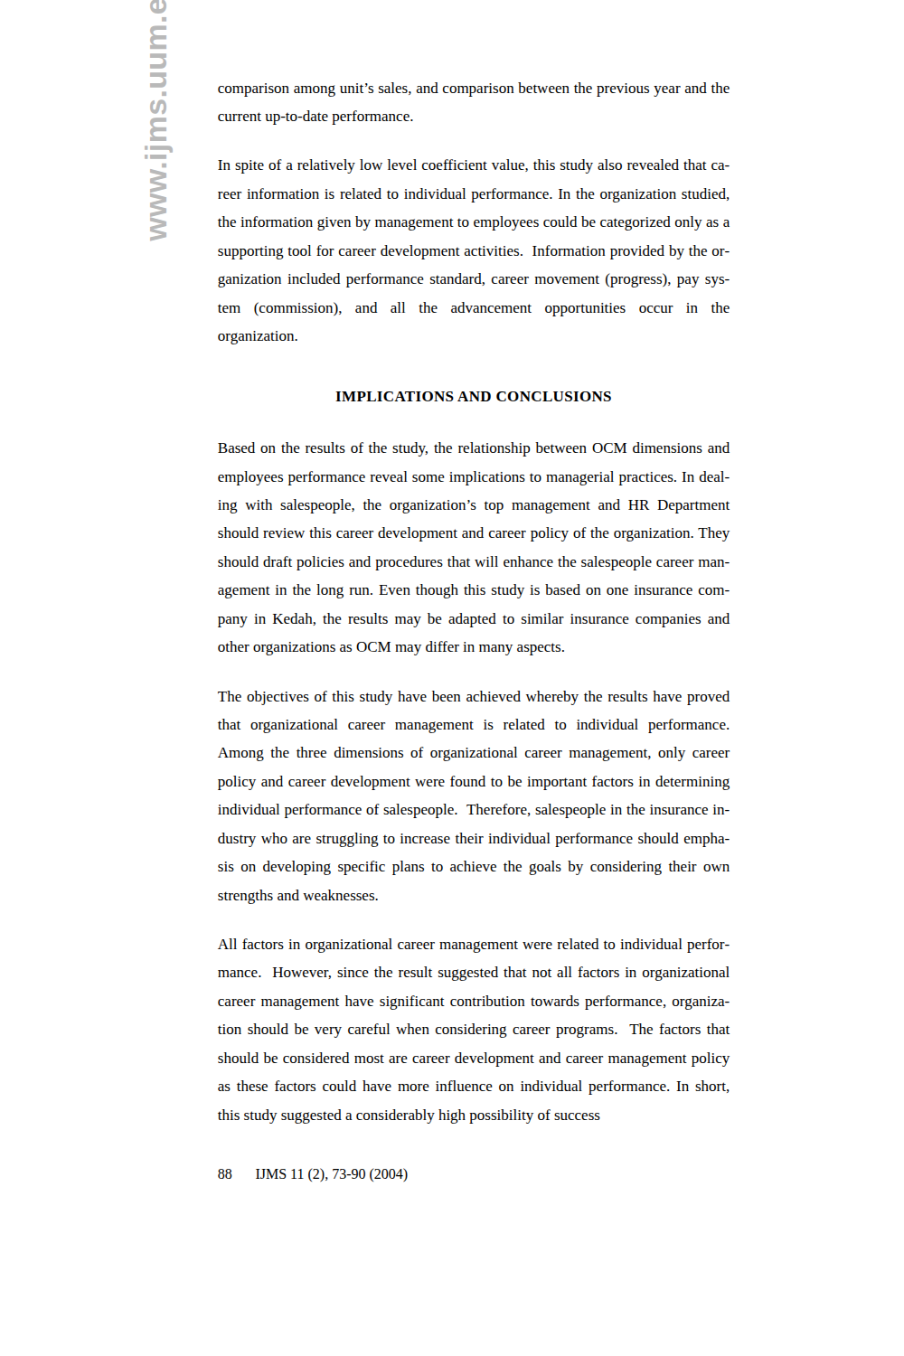www.ijms.uum.edu.my
comparison among unit’s sales, and comparison between the previous year and the current up-to-date performance.
In spite of a relatively low level coefficient value, this study also revealed that career information is related to individual performance. In the organization studied, the information given by management to employees could be categorized only as a supporting tool for career development activities. Information provided by the organization included performance standard, career movement (progress), pay system (commission), and all the advancement opportunities occur in the organization.
IMPLICATIONS AND CONCLUSIONS
Based on the results of the study, the relationship between OCM dimensions and employees performance reveal some implications to managerial practices. In dealing with salespeople, the organization’s top management and HR Department should review this career development and career policy of the organization. They should draft policies and procedures that will enhance the salespeople career management in the long run. Even though this study is based on one insurance company in Kedah, the results may be adapted to similar insurance companies and other organizations as OCM may differ in many aspects.
The objectives of this study have been achieved whereby the results have proved that organizational career management is related to individual performance. Among the three dimensions of organizational career management, only career policy and career development were found to be important factors in determining individual performance of salespeople. Therefore, salespeople in the insurance industry who are struggling to increase their individual performance should emphasis on developing specific plans to achieve the goals by considering their own strengths and weaknesses.
All factors in organizational career management were related to individual performance. However, since the result suggested that not all factors in organizational career management have significant contribution towards performance, organization should be very careful when considering career programs. The factors that should be considered most are career development and career management policy as these factors could have more influence on individual performance. In short, this study suggested a considerably high possibility of success
88 IJMS 11 (2), 73-90 (2004)